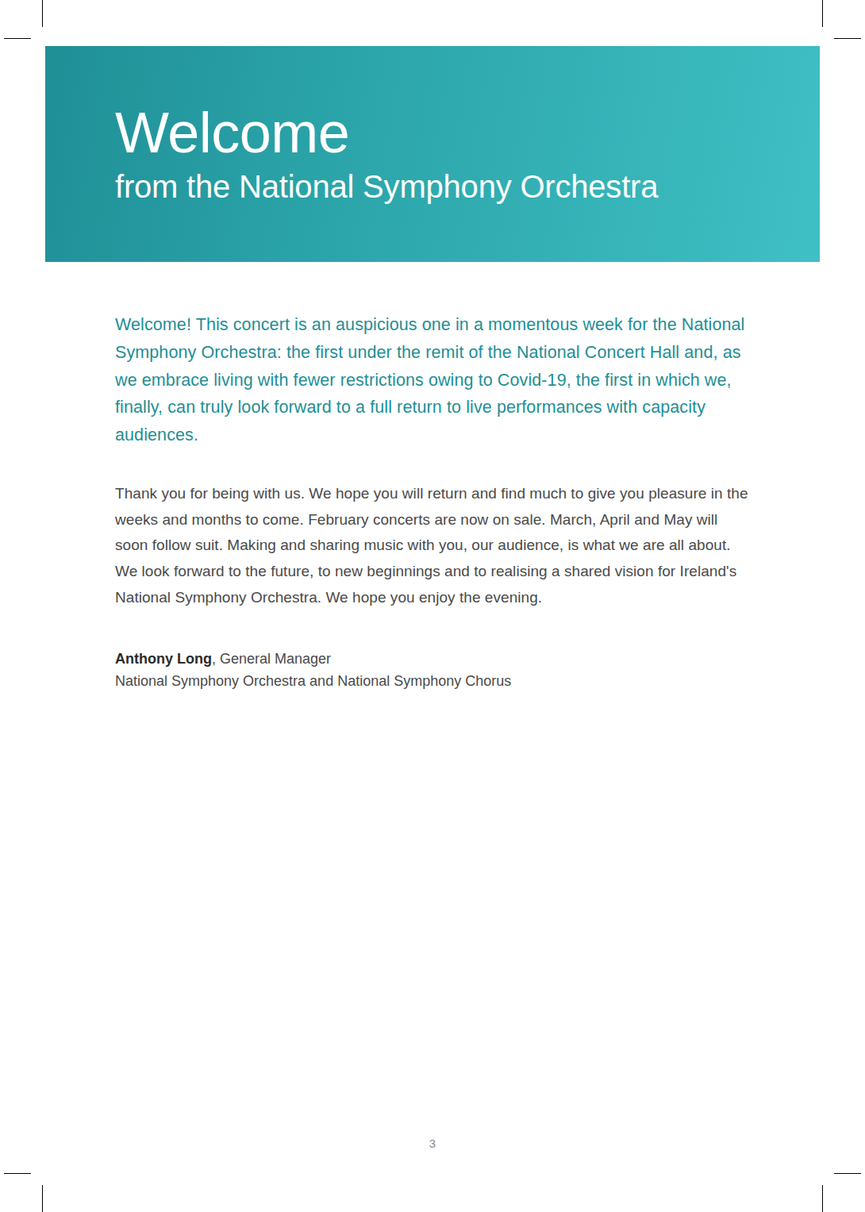Welcome
from the National Symphony Orchestra
Welcome! This concert is an auspicious one in a momentous week for the National Symphony Orchestra: the first under the remit of the National Concert Hall and, as we embrace living with fewer restrictions owing to Covid-19, the first in which we, finally, can truly look forward to a full return to live performances with capacity audiences.
Thank you for being with us. We hope you will return and find much to give you pleasure in the weeks and months to come. February concerts are now on sale. March, April and May will soon follow suit. Making and sharing music with you, our audience, is what we are all about. We look forward to the future, to new beginnings and to realising a shared vision for Ireland's National Symphony Orchestra. We hope you enjoy the evening.
Anthony Long, General Manager
National Symphony Orchestra and National Symphony Chorus
3